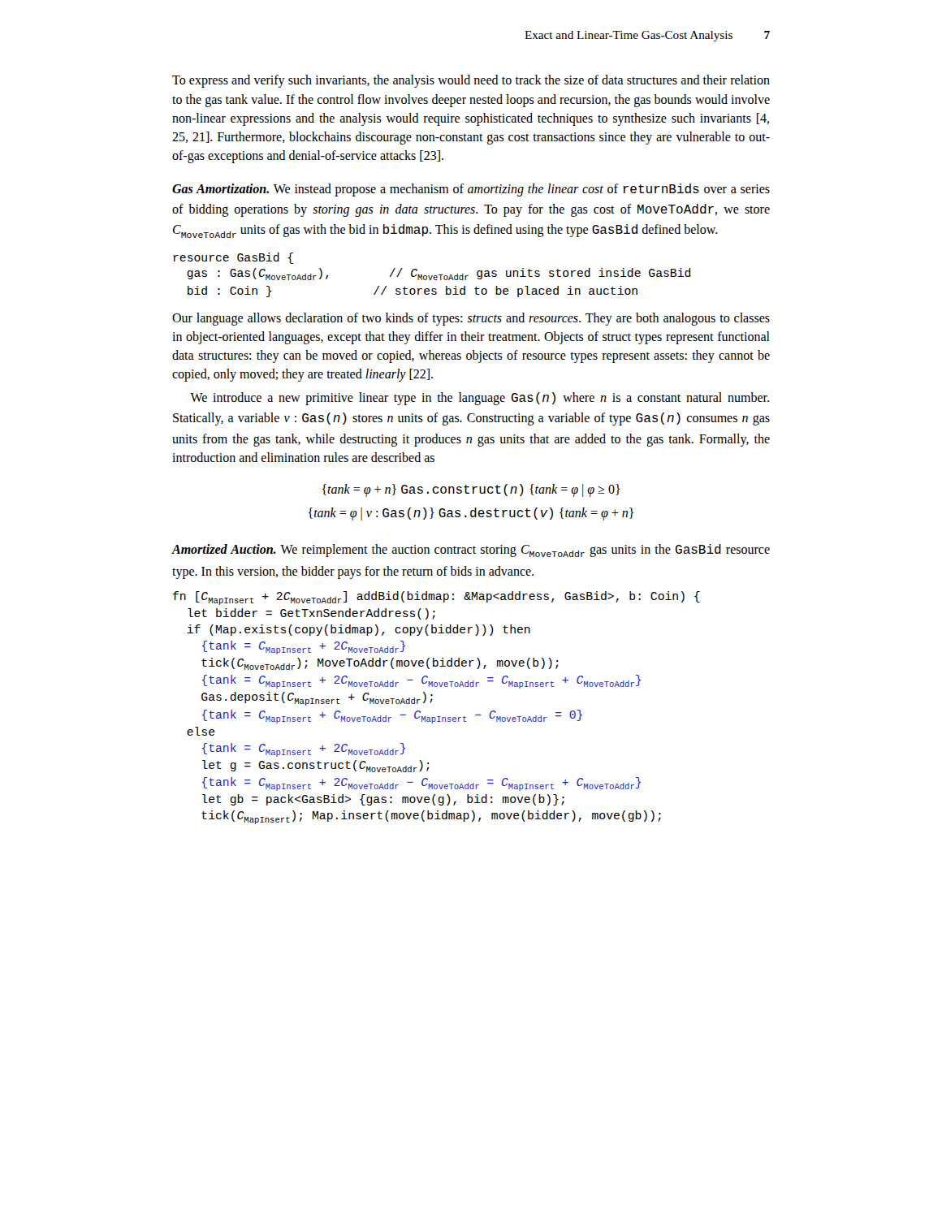Exact and Linear-Time Gas-Cost Analysis 7
To express and verify such invariants, the analysis would need to track the size of data structures and their relation to the gas tank value. If the control flow involves deeper nested loops and recursion, the gas bounds would involve non-linear expressions and the analysis would require sophisticated techniques to synthesize such invariants [4, 25, 21]. Furthermore, blockchains discourage non-constant gas cost transactions since they are vulnerable to out-of-gas exceptions and denial-of-service attacks [23].
Gas Amortization. We instead propose a mechanism of amortizing the linear cost of returnBids over a series of bidding operations by storing gas in data structures. To pay for the gas cost of MoveToAddr, we store CMoveToAddr units of gas with the bid in bidmap. This is defined using the type GasBid defined below.
resource GasBid {
  gas : Gas(CMoveToAddr),        // CMoveToAddr gas units stored inside GasBid
  bid : Coin }              // stores bid to be placed in auction
Our language allows declaration of two kinds of types: structs and resources. They are both analogous to classes in object-oriented languages, except that they differ in their treatment. Objects of struct types represent functional data structures: they can be moved or copied, whereas objects of resource types represent assets: they cannot be copied, only moved; they are treated linearly [22].
We introduce a new primitive linear type in the language Gas(n) where n is a constant natural number. Statically, a variable v : Gas(n) stores n units of gas. Constructing a variable of type Gas(n) consumes n gas units from the gas tank, while destructing it produces n gas units that are added to the gas tank. Formally, the introduction and elimination rules are described as
{tank = φ + n} Gas.construct(n) {tank = φ | φ ≥ 0} {tank = φ | v : Gas(n)} Gas.destruct(v) {tank = φ + n}
Amortized Auction. We reimplement the auction contract storing CMoveToAddr gas units in the GasBid resource type. In this version, the bidder pays for the return of bids in advance.
fn [CMapInsert + 2CMoveToAddr] addBid(bidmap: &Map<address, GasBid>, b: Coin) {
  let bidder = GetTxnSenderAddress();
  if (Map.exists(copy(bidmap), copy(bidder))) then
    {tank = CMapInsert + 2CMoveToAddr}
    tick(CMoveToAddr); MoveToAddr(move(bidder), move(b));
    {tank = CMapInsert + 2CMoveToAddr − CMoveToAddr = CMapInsert + CMoveToAddr}
    Gas.deposit(CMapInsert + CMoveToAddr);
    {tank = CMapInsert + CMoveToAddr − CMapInsert − CMoveToAddr = 0}
  else
    {tank = CMapInsert + 2CMoveToAddr}
    let g = Gas.construct(CMoveToAddr);
    {tank = CMapInsert + 2CMoveToAddr − CMoveToAddr = CMapInsert + CMoveToAddr}
    let gb = pack<GasBid> {gas: move(g), bid: move(b)};
    tick(CMapInsert); Map.insert(move(bidmap), move(bidder), move(gb));